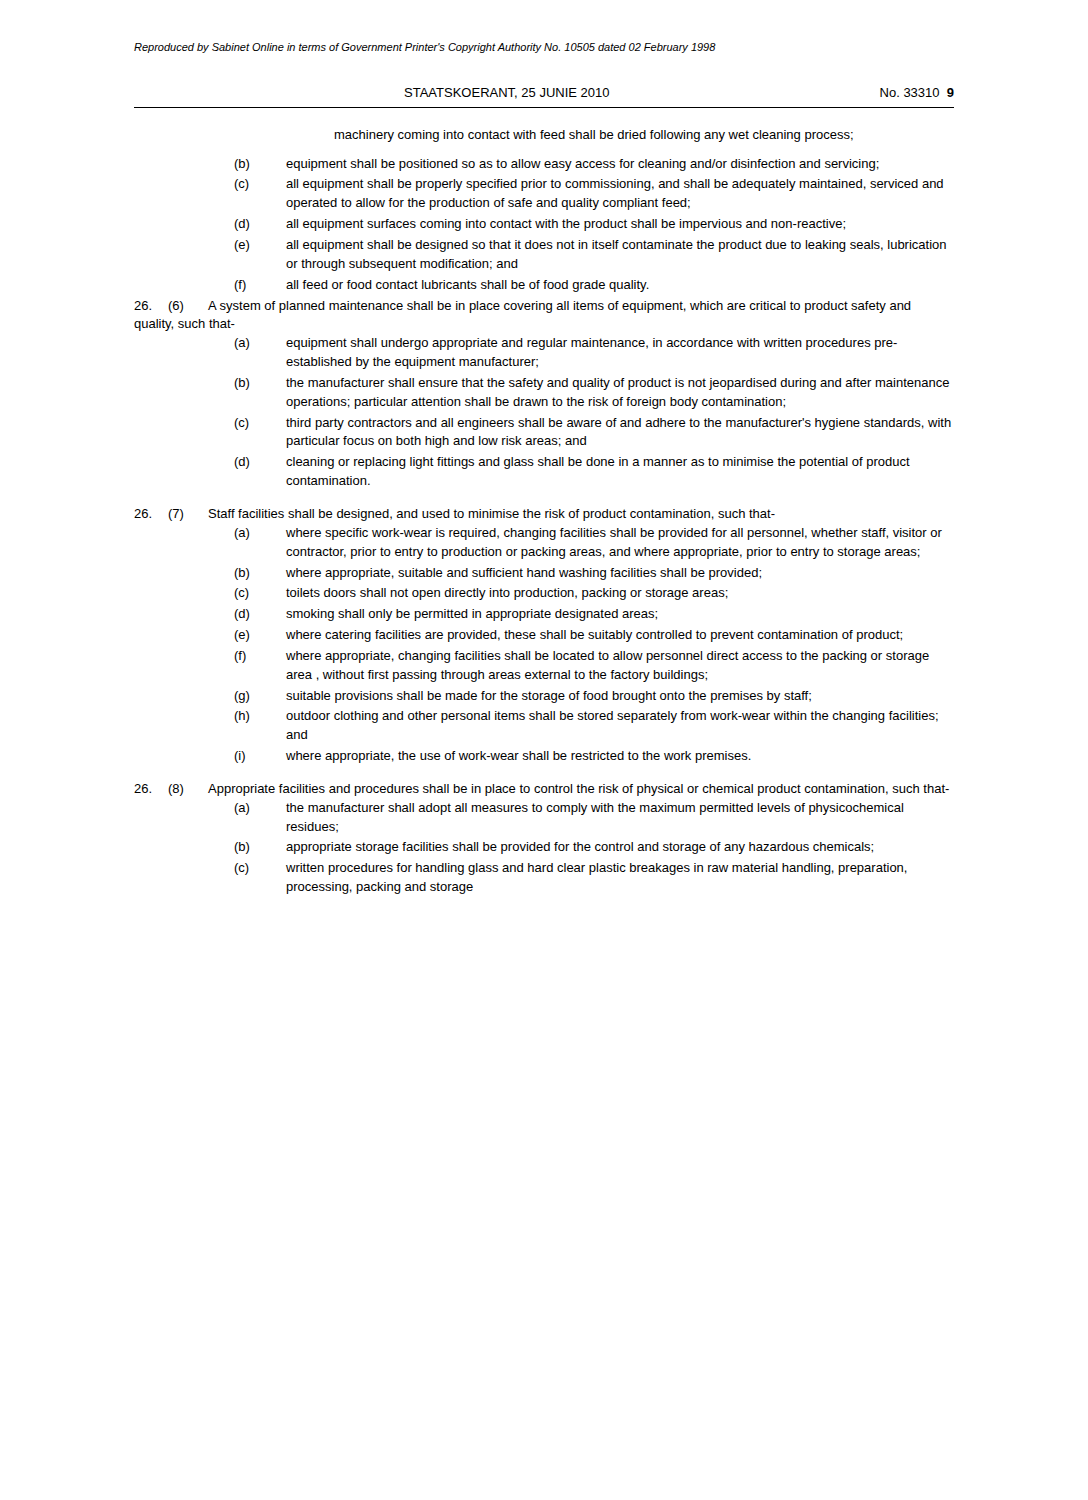Reproduced by Sabinet Online in terms of Government Printer's Copyright Authority No. 10505 dated 02 February 1998
STAATSKOERANT, 25 JUNIE 2010
No. 33310 9
machinery coming into contact with feed shall be dried following any wet cleaning process;
(b) equipment shall be positioned so as to allow easy access for cleaning and/or disinfection and servicing;
(c) all equipment shall be properly specified prior to commissioning, and shall be adequately maintained, serviced and operated to allow for the production of safe and quality compliant feed;
(d) all equipment surfaces coming into contact with the product shall be impervious and non-reactive;
(e) all equipment shall be designed so that it does not in itself contaminate the product due to leaking seals, lubrication or through subsequent modification; and
(f) all feed or food contact lubricants shall be of food grade quality.
26.(6) A system of planned maintenance shall be in place covering all items of equipment, which are critical to product safety and quality, such that-
(a) equipment shall undergo appropriate and regular maintenance, in accordance with written procedures pre-established by the equipment manufacturer;
(b) the manufacturer shall ensure that the safety and quality of product is not jeopardised during and after maintenance operations; particular attention shall be drawn to the risk of foreign body contamination;
(c) third party contractors and all engineers shall be aware of and adhere to the manufacturer's hygiene standards, with particular focus on both high and low risk areas; and
(d) cleaning or replacing light fittings and glass shall be done in a manner as to minimise the potential of product contamination.
26.(7) Staff facilities shall be designed, and used to minimise the risk of product contamination, such that-
(a) where specific work-wear is required, changing facilities shall be provided for all personnel, whether staff, visitor or contractor, prior to entry to production or packing areas, and where appropriate, prior to entry to storage areas;
(b) where appropriate, suitable and sufficient hand washing facilities shall be provided;
(c) toilets doors shall not open directly into production, packing or storage areas;
(d) smoking shall only be permitted in appropriate designated areas;
(e) where catering facilities are provided, these shall be suitably controlled to prevent contamination of product;
(f) where appropriate, changing facilities shall be located to allow personnel direct access to the packing or storage area , without first passing through areas external to the factory buildings;
(g) suitable provisions shall be made for the storage of food brought onto the premises by staff;
(h) outdoor clothing and other personal items shall be stored separately from work-wear within the changing facilities; and
(i) where appropriate, the use of work-wear shall be restricted to the work premises.
26.(8) Appropriate facilities and procedures shall be in place to control the risk of physical or chemical product contamination, such that-
(a) the manufacturer shall adopt all measures to comply with the maximum permitted levels of physicochemical residues;
(b) appropriate storage facilities shall be provided for the control and storage of any hazardous chemicals;
(c) written procedures for handling glass and hard clear plastic breakages in raw material handling, preparation, processing, packing and storage